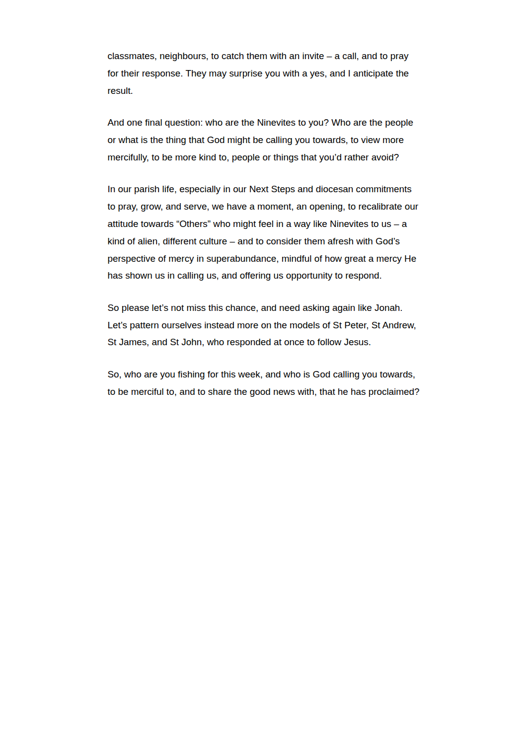classmates, neighbours, to catch them with an invite – a call, and to pray for their response. They may surprise you with a yes, and I anticipate the result.
And one final question: who are the Ninevites to you? Who are the people or what is the thing that God might be calling you towards, to view more mercifully, to be more kind to, people or things that you’d rather avoid?
In our parish life, especially in our Next Steps and diocesan commitments to pray, grow, and serve, we have a moment, an opening, to recalibrate our attitude towards “Others” who might feel in a way like Ninevites to us – a kind of alien, different culture – and to consider them afresh with God’s perspective of mercy in superabundance, mindful of how great a mercy He has shown us in calling us, and offering us opportunity to respond.
So please let’s not miss this chance, and need asking again like Jonah. Let’s pattern ourselves instead more on the models of St Peter, St Andrew, St James, and St John, who responded at once to follow Jesus.
So, who are you fishing for this week, and who is God calling you towards, to be merciful to, and to share the good news with, that he has proclaimed?